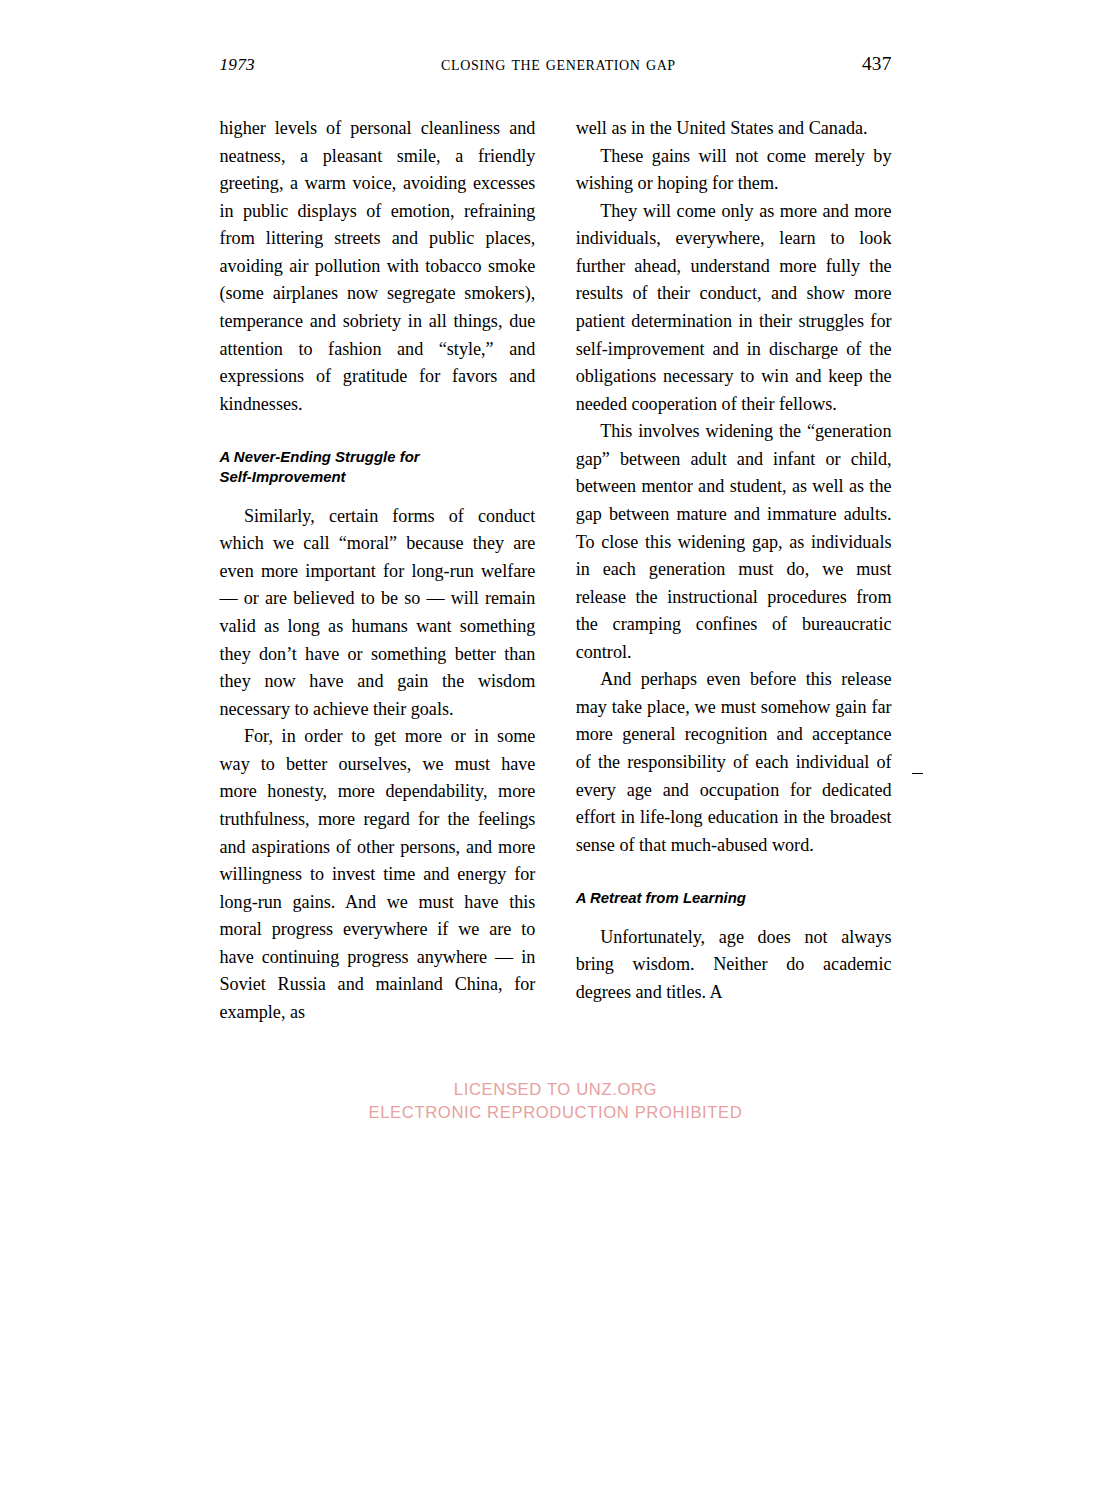1973 Closing the Generation Gap 437
higher levels of personal cleanliness and neatness, a pleasant smile, a friendly greeting, a warm voice, avoiding excesses in public displays of emotion, refraining from littering streets and public places, avoiding air pollution with tobacco smoke (some airplanes now segregate smokers), temperance and sobriety in all things, due attention to fashion and “style,” and expressions of gratitude for favors and kindnesses.
A Never-Ending Struggle for
Self-Improvement
Similarly, certain forms of conduct which we call “moral” because they are even more important for long-run welfare — or are believed to be so — will remain valid as long as humans want something they don’t have or something better than they now have and gain the wisdom necessary to achieve their goals.
For, in order to get more or in some way to better ourselves, we must have more honesty, more dependability, more truthfulness, more regard for the feelings and aspirations of other persons, and more willingness to invest time and energy for long-run gains. And we must have this moral progress everywhere if we are to have continuing progress anywhere — in Soviet Russia and mainland China, for example, as
well as in the United States and Canada.
These gains will not come merely by wishing or hoping for them.
They will come only as more and more individuals, everywhere, learn to look further ahead, understand more fully the results of their conduct, and show more patient determination in their struggles for self-improvement and in discharge of the obligations necessary to win and keep the needed cooperation of their fellows.
This involves widening the “generation gap” between adult and infant or child, between mentor and student, as well as the gap between mature and immature adults. To close this widening gap, as individuals in each generation must do, we must release the instructional procedures from the cramping confines of bureaucratic control.
And perhaps even before this release may take place, we must somehow gain far more general recognition and acceptance of the responsibility of each individual of every age and occupation for dedicated effort in life-long education in the broadest sense of that much-abused word.
A Retreat from Learning
Unfortunately, age does not always bring wisdom. Neither do academic degrees and titles. A
LICENSED TO UNZ.ORG ELECTRONIC REPRODUCTION PROHIBITED